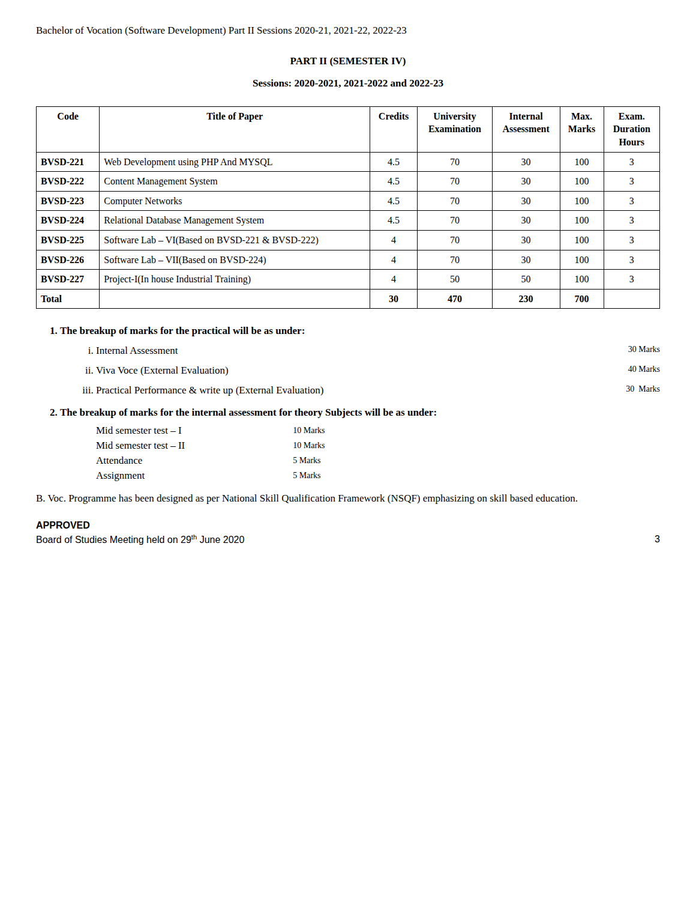Bachelor of Vocation (Software Development) Part II Sessions 2020-21, 2021-22, 2022-23
PART II (SEMESTER IV)
Sessions: 2020-2021, 2021-2022 and 2022-23
| Code | Title of Paper | Credits | University Examination | Internal Assessment | Max. Marks | Exam. Duration Hours |
| --- | --- | --- | --- | --- | --- | --- |
| BVSD-221 | Web Development using PHP And MYSQL | 4.5 | 70 | 30 | 100 | 3 |
| BVSD-222 | Content Management System | 4.5 | 70 | 30 | 100 | 3 |
| BVSD-223 | Computer Networks | 4.5 | 70 | 30 | 100 | 3 |
| BVSD-224 | Relational Database Management System | 4.5 | 70 | 30 | 100 | 3 |
| BVSD-225 | Software Lab – VI(Based on BVSD-221 & BVSD-222) | 4 | 70 | 30 | 100 | 3 |
| BVSD-226 | Software Lab – VII(Based on BVSD-224) | 4 | 70 | 30 | 100 | 3 |
| BVSD-227 | Project-I(In house Industrial Training) | 4 | 50 | 50 | 100 | 3 |
| Total | | 30 | 470 | 230 | 700 | |
The breakup of marks for the practical will be as under:
Internal Assessment 30 Marks
Viva Voce (External Evaluation) 40 Marks
Practical Performance & write up (External Evaluation) 30 Marks
The breakup of marks for the internal assessment for theory Subjects will be as under:
| Mid semester test – I | 10 Marks |
| Mid semester test – II | 10 Marks |
| Attendance | 5 Marks |
| Assignment | 5 Marks |
B. Voc. Programme has been designed as per National Skill Qualification Framework (NSQF) emphasizing on skill based education.
APPROVED
Board of Studies Meeting held on 29th June 2020 3